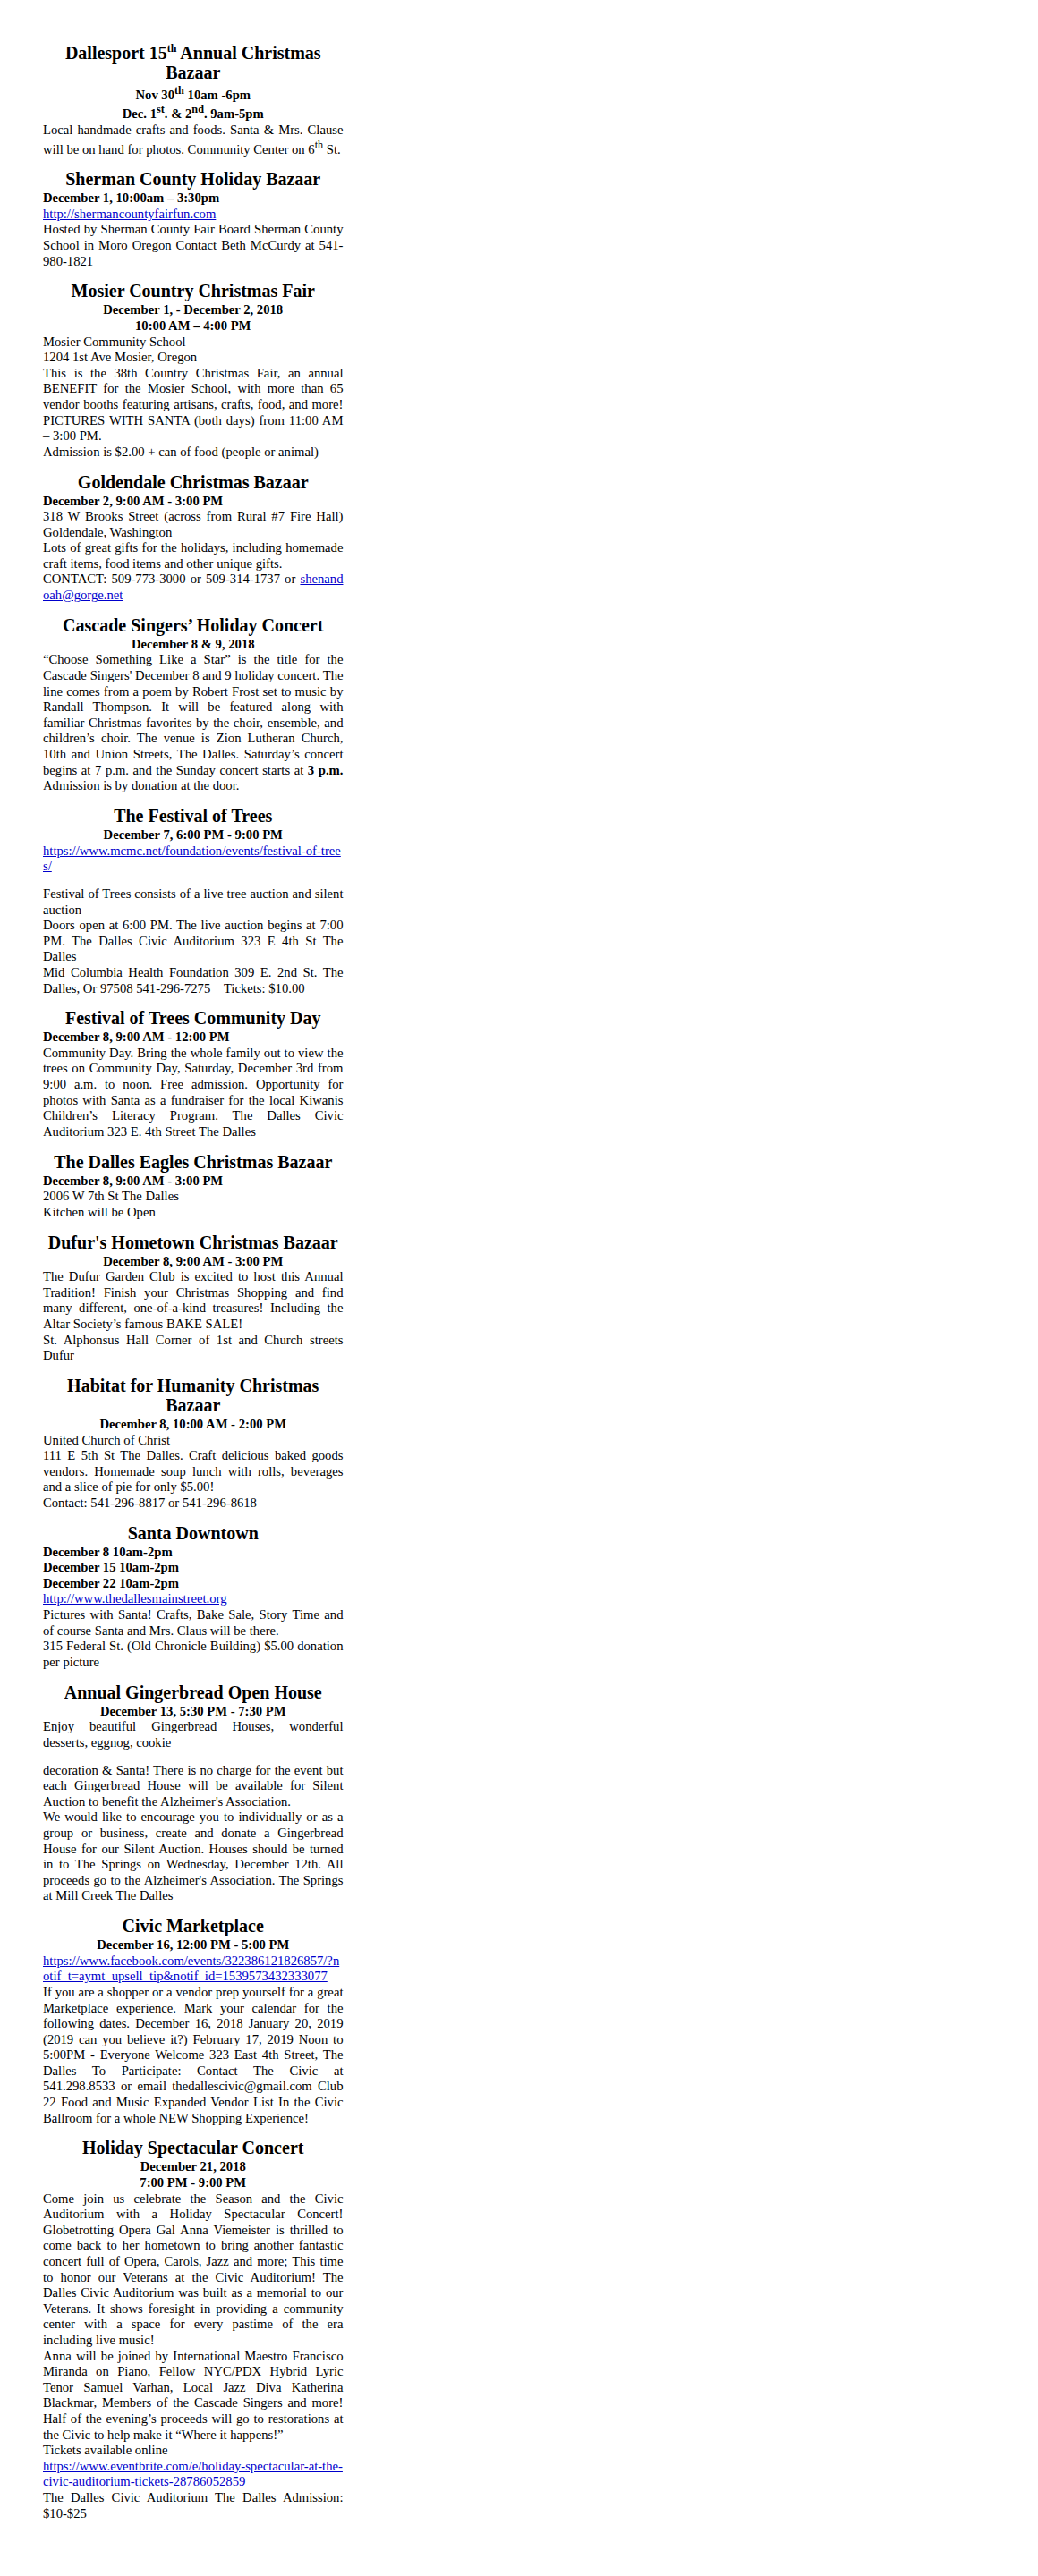Dallesport 15th Annual Christmas Bazaar
Nov 30th 10am -6pm
Dec. 1st. & 2nd. 9am-5pm
Local handmade crafts and foods. Santa & Mrs. Clause will be on hand for photos. Community Center on 6th St.
Sherman County Holiday Bazaar
December 1, 10:00am – 3:30pm
http://shermancountyfairfun.com
Hosted by Sherman County Fair Board Sherman County School in Moro Oregon Contact Beth McCurdy at 541-980-1821
Mosier Country Christmas Fair
December 1, - December 2, 2018
10:00 AM – 4:00 PM
Mosier Community School
1204 1st Ave Mosier, Oregon
This is the 38th Country Christmas Fair, an annual BENEFIT for the Mosier School, with more than 65 vendor booths featuring artisans, crafts, food, and more! PICTURES WITH SANTA (both days) from 11:00 AM – 3:00 PM.
Admission is $2.00 + can of food (people or animal)
Goldendale Christmas Bazaar
December 2, 9:00 AM - 3:00 PM
318 W Brooks Street (across from Rural #7 Fire Hall) Goldendale, Washington
Lots of great gifts for the holidays, including homemade craft items, food items and other unique gifts.
CONTACT: 509-773-3000 or 509-314-1737 or shenandoah@gorge.net
Cascade Singers’ Holiday Concert
December 8 & 9, 2018
“Choose Something Like a Star” is the title for the Cascade Singers' December 8 and 9 holiday concert. The line comes from a poem by Robert Frost set to music by Randall Thompson. It will be featured along with familiar Christmas favorites by the choir, ensemble, and children’s choir. The venue is Zion Lutheran Church, 10th and Union Streets, The Dalles. Saturday’s concert begins at 7 p.m. and the Sunday concert starts at 3 p.m. Admission is by donation at the door.
The Festival of Trees
December 7, 6:00 PM - 9:00 PM
https://www.mcmc.net/foundation/events/festival-of-trees/
Festival of Trees consists of a live tree auction and silent auction
Doors open at 6:00 PM. The live auction begins at 7:00 PM. The Dalles Civic Auditorium 323 E 4th St The Dalles
Mid Columbia Health Foundation 309 E. 2nd St. The Dalles, Or 97508 541-296-7275 Tickets: $10.00
Festival of Trees Community Day
December 8, 9:00 AM - 12:00 PM
Community Day. Bring the whole family out to view the trees on Community Day, Saturday, December 3rd from 9:00 a.m. to noon. Free admission. Opportunity for photos with Santa as a fundraiser for the local Kiwanis Children’s Literacy Program. The Dalles Civic Auditorium 323 E. 4th Street The Dalles
The Dalles Eagles Christmas Bazaar
December 8, 9:00 AM - 3:00 PM
2006 W 7th St The Dalles
Kitchen will be Open
Dufur's Hometown Christmas Bazaar
December 8, 9:00 AM - 3:00 PM
The Dufur Garden Club is excited to host this Annual Tradition! Finish your Christmas Shopping and find many different, one-of-a-kind treasures! Including the Altar Society’s famous BAKE SALE!
St. Alphonsus Hall Corner of 1st and Church streets Dufur
Habitat for Humanity Christmas Bazaar
December 8, 10:00 AM - 2:00 PM
United Church of Christ
111 E 5th St The Dalles. Craft delicious baked goods vendors. Homemade soup lunch with rolls, beverages and a slice of pie for only $5.00!
Contact: 541-296-8817 or 541-296-8618
Santa Downtown
December 8 10am-2pm
December 15 10am-2pm
December 22 10am-2pm
http://www.thedallesmainstreet.org
Pictures with Santa! Crafts, Bake Sale, Story Time and of course Santa and Mrs. Claus will be there.
315 Federal St. (Old Chronicle Building) $5.00 donation per picture
Annual Gingerbread Open House
December 13, 5:30 PM - 7:30 PM
Enjoy beautiful Gingerbread Houses, wonderful desserts, eggnog, cookie
decoration & Santa! There is no charge for the event but each Gingerbread House will be available for Silent Auction to benefit the Alzheimer's Association.
We would like to encourage you to individually or as a group or business, create and donate a Gingerbread House for our Silent Auction. Houses should be turned in to The Springs on Wednesday, December 12th. All proceeds go to the Alzheimer's Association. The Springs at Mill Creek The Dalles
Civic Marketplace
December 16, 12:00 PM - 5:00 PM
https://www.facebook.com/events/322386121826857/?notif_t=aymt_upsell_tip&notif_id=1539573432333077
If you are a shopper or a vendor prep yourself for a great Marketplace experience. Mark your calendar for the following dates. December 16, 2018 January 20, 2019 (2019 can you believe it?) February 17, 2019 Noon to 5:00PM - Everyone Welcome 323 East 4th Street, The Dalles To Participate: Contact The Civic at 541.298.8533 or email thedallescivic@gmail.com Club 22 Food and Music Expanded Vendor List In the Civic Ballroom for a whole NEW Shopping Experience!
Holiday Spectacular Concert
December 21, 2018
7:00 PM - 9:00 PM
Come join us celebrate the Season and the Civic Auditorium with a Holiday Spectacular Concert! Globetrotting Opera Gal Anna Viemeister is thrilled to come back to her hometown to bring another fantastic concert full of Opera, Carols, Jazz and more; This time to honor our Veterans at the Civic Auditorium! The Dalles Civic Auditorium was built as a memorial to our Veterans. It shows foresight in providing a community center with a space for every pastime of the era including live music!
Anna will be joined by International Maestro Francisco Miranda on Piano, Fellow NYC/PDX Hybrid Lyric Tenor Samuel Varhan, Local Jazz Diva Katherina Blackmar, Members of the Cascade Singers and more! Half of the evening’s proceeds will go to restorations at the Civic to help make it “Where it happens!”
Tickets available online
https://www.eventbrite.com/e/holiday-spectacular-at-the-civic-auditorium-tickets-28786052859
The Dalles Civic Auditorium The Dalles Admission: $10-$25